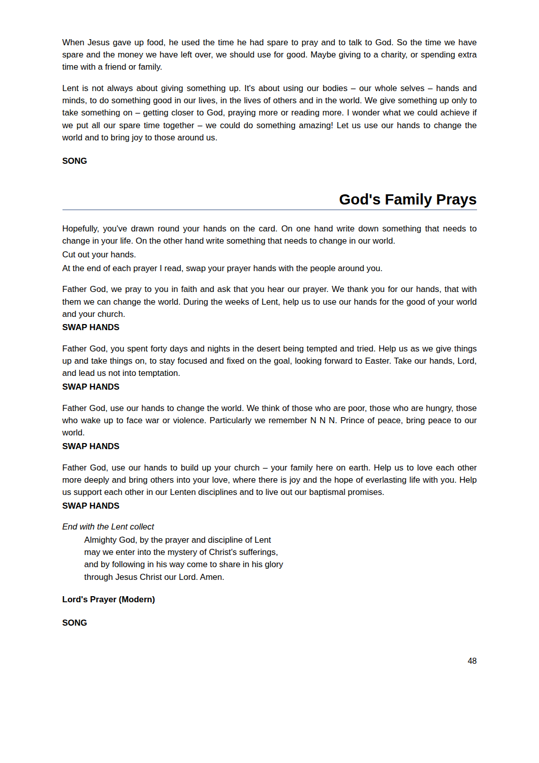When Jesus gave up food, he used the time he had spare to pray and to talk to God. So the time we have spare and the money we have left over, we should use for good. Maybe giving to a charity, or spending extra time with a friend or family.
Lent is not always about giving something up. It's about using our bodies – our whole selves – hands and minds, to do something good in our lives, in the lives of others and in the world. We give something up only to take something on – getting closer to God, praying more or reading more. I wonder what we could achieve if we put all our spare time together – we could do something amazing! Let us use our hands to change the world and to bring joy to those around us.
SONG
God's Family Prays
Hopefully, you've drawn round your hands on the card. On one hand write down something that needs to change in your life. On the other hand write something that needs to change in our world.
Cut out your hands.
At the end of each prayer I read, swap your prayer hands with the people around you.
Father God, we pray to you in faith and ask that you hear our prayer. We thank you for our hands, that with them we can change the world. During the weeks of Lent, help us to use our hands for the good of your world and your church.
SWAP HANDS
Father God, you spent forty days and nights in the desert being tempted and tried. Help us as we give things up and take things on, to stay focused and fixed on the goal, looking forward to Easter. Take our hands, Lord, and lead us not into temptation.
SWAP HANDS
Father God, use our hands to change the world. We think of those who are poor, those who are hungry, those who wake up to face war or violence. Particularly we remember N N N. Prince of peace, bring peace to our world.
SWAP HANDS
Father God, use our hands to build up your church – your family here on earth. Help us to love each other more deeply and bring others into your love, where there is joy and the hope of everlasting life with you. Help us support each other in our Lenten disciplines and to live out our baptismal promises.
SWAP HANDS
End with the Lent collect
Almighty God, by the prayer and discipline of Lent may we enter into the mystery of Christ's sufferings, and by following in his way come to share in his glory through Jesus Christ our Lord. Amen.
Lord's Prayer (Modern)
SONG
48